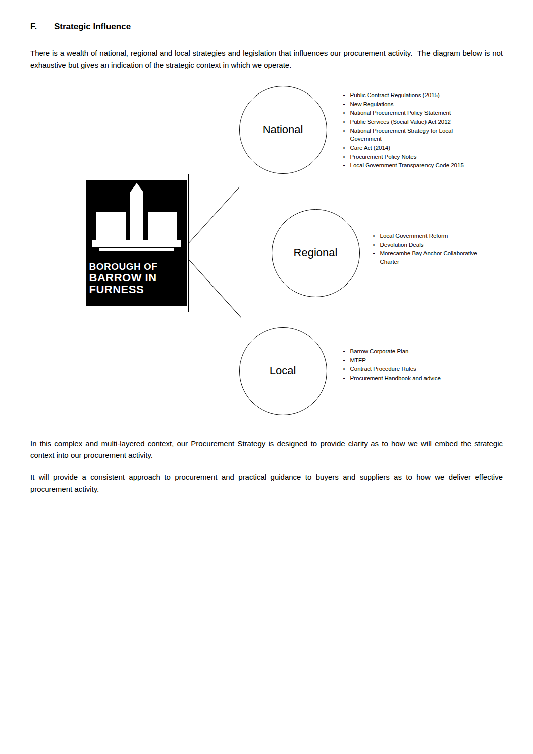F. Strategic Influence
There is a wealth of national, regional and local strategies and legislation that influences our procurement activity. The diagram below is not exhaustive but gives an indication of the strategic context in which we operate.
BOROUGH OF BARROW IN FURNESS
National
Regional
Local
Public Contract Regulations (2015)
New Regulations
National Procurement Policy Statement
Public Services (Social Value) Act 2012
National Procurement Strategy for Local
Government
Care Act (2014)
Procurement Policy Notes
Local Government Transparency Code 2015
Local Government Reform
Devolution Deals
Morecambe Bay Anchor Collaborative
Charter
Barrow Corporate Plan
MTFP
Contract Procedure Rules
Procurement Handbook and advice
In this complex and multi-layered context, our Procurement Strategy is designed to provide clarity as to how we will embed the strategic context into our procurement activity.
It will provide a consistent approach to procurement and practical guidance to buyers and suppliers as to how we deliver effective procurement activity.